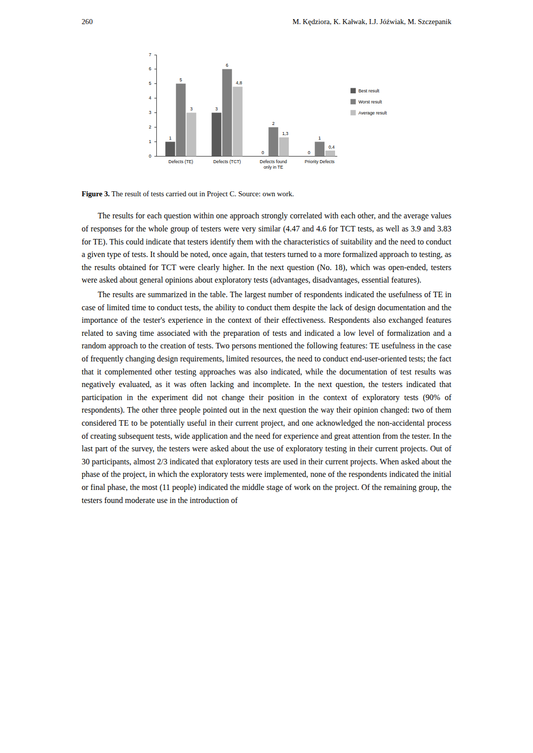260 M. Kędziora, K. Kałwak, I.J. Jóźwiak, M. Szczepanik
0 1 2 3 4 5 6 7 1 5 3 3 6 4,8 0 2 1,3 0 1 0,4 Defects (TE) Defects (TCT) Defects found only in TE Priority Defects Best result Worst result Average result
Figure 3. The result of tests carried out in Project C. Source: own work.
The results for each question within one approach strongly correlated with each other, and the average values of responses for the whole group of testers were very similar (4.47 and 4.6 for TCT tests, as well as 3.9 and 3.83 for TE). This could indicate that testers identify them with the characteristics of suitability and the need to conduct a given type of tests. It should be noted, once again, that testers turned to a more formalized approach to testing, as the results obtained for TCT were clearly higher. In the next question (No. 18), which was open-ended, testers were asked about general opinions about exploratory tests (advantages, disadvantages, essential features).
The results are summarized in the table. The largest number of respondents indicated the usefulness of TE in case of limited time to conduct tests, the ability to conduct them despite the lack of design documentation and the importance of the tester's experience in the context of their effectiveness. Respondents also exchanged features related to saving time associated with the preparation of tests and indicated a low level of formalization and a random approach to the creation of tests. Two persons mentioned the following features: TE usefulness in the case of frequently changing design requirements, limited resources, the need to conduct end-user-oriented tests; the fact that it complemented other testing approaches was also indicated, while the documentation of test results was negatively evaluated, as it was often lacking and incomplete. In the next question, the testers indicated that participation in the experiment did not change their position in the context of exploratory tests (90% of respondents). The other three people pointed out in the next question the way their opinion changed: two of them considered TE to be potentially useful in their current project, and one acknowledged the non-accidental process of creating subsequent tests, wide application and the need for experience and great attention from the tester. In the last part of the survey, the testers were asked about the use of exploratory testing in their current projects. Out of 30 participants, almost 2/3 indicated that exploratory tests are used in their current projects. When asked about the phase of the project, in which the exploratory tests were implemented, none of the respondents indicated the initial or final phase, the most (11 people) indicated the middle stage of work on the project. Of the remaining group, the testers found moderate use in the introduction of